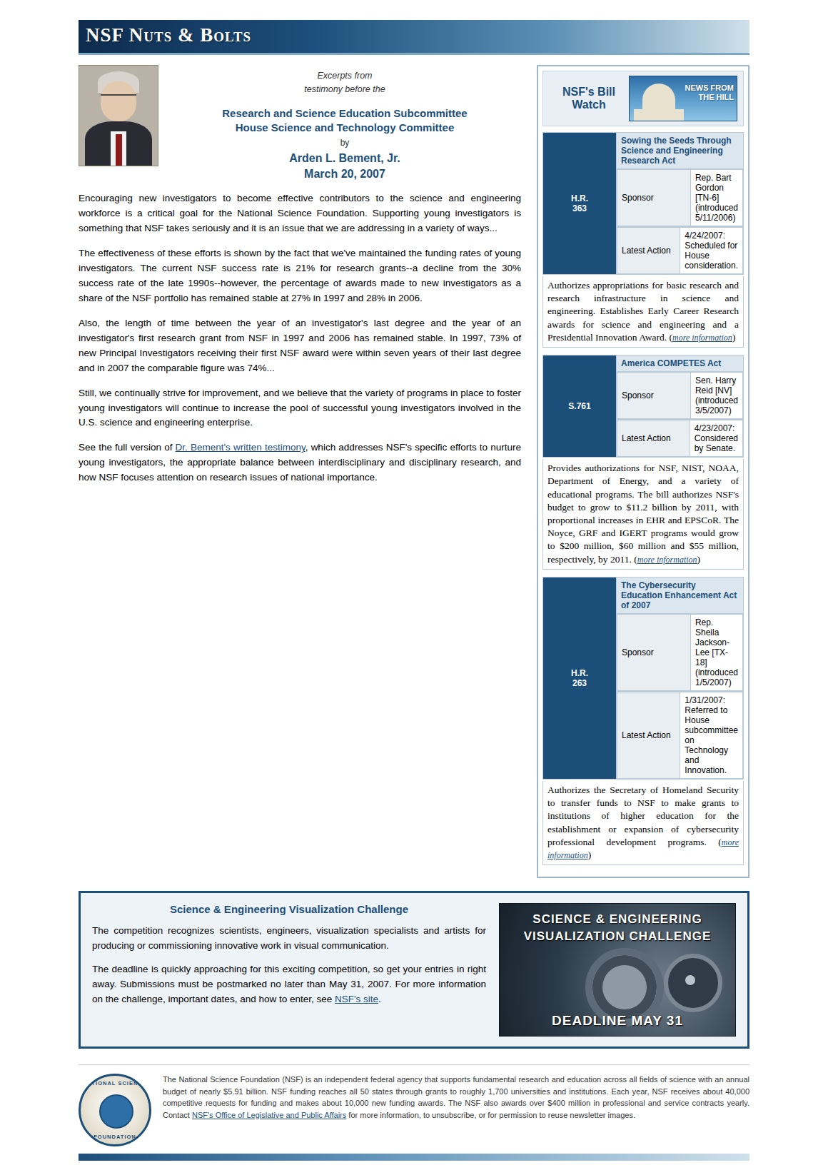NSF Nuts & Bolts
Excerpts from
testimony before the
Research and Science Education Subcommittee
House Science and Technology Committee
by
Arden L. Bement, Jr.
March 20, 2007
Encouraging new investigators to become effective contributors to the science and engineering workforce is a critical goal for the National Science Foundation. Supporting young investigators is something that NSF takes seriously and it is an issue that we are addressing in a variety of ways...
The effectiveness of these efforts is shown by the fact that we've maintained the funding rates of young investigators. The current NSF success rate is 21% for research grants--a decline from the 30% success rate of the late 1990s--however, the percentage of awards made to new investigators as a share of the NSF portfolio has remained stable at 27% in 1997 and 28% in 2006.
Also, the length of time between the year of an investigator's last degree and the year of an investigator's first research grant from NSF in 1997 and 2006 has remained stable. In 1997, 73% of new Principal Investigators receiving their first NSF award were within seven years of their last degree and in 2007 the comparable figure was 74%...
Still, we continually strive for improvement, and we believe that the variety of programs in place to foster young investigators will continue to increase the pool of successful young investigators involved in the U.S. science and engineering enterprise.
See the full version of Dr. Bement's written testimony, which addresses NSF's specific efforts to nurture young investigators, the appropriate balance between interdisciplinary and disciplinary research, and how NSF focuses attention on research issues of national importance.
NSF's Bill Watch
NEWS FROM
THE HILL
| H.R. 363 | Sowing the Seeds Through Science and Engineering Research Act |
| / Sponsor / Rep. Bart Gordon [TN-6] (introduced 5/11/2006) / |
| / Latest Action / 4/24/2007: Scheduled for House consideration. / |
Authorizes appropriations for basic research and research infrastructure in science and engineering. Establishes Early Career Research awards for science and engineering and a Presidential Innovation Award. (more information)
| S.761 | America COMPETES Act |
| / Sponsor / Sen. Harry Reid [NV] (introduced 3/5/2007) / |
| / Latest Action / 4/23/2007: Considered by Senate. / |
Provides authorizations for NSF, NIST, NOAA, Department of Energy, and a variety of educational programs. The bill authorizes NSF's budget to grow to $11.2 billion by 2011, with proportional increases in EHR and EPSCoR. The Noyce, GRF and IGERT programs would grow to $200 million, $60 million and $55 million, respectively, by 2011. (more information)
| H.R. 263 | The Cybersecurity Education Enhancement Act of 2007 |
| / Sponsor / Rep. Sheila Jackson-Lee [TX-18] (introduced 1/5/2007) / |
| / Latest Action / 1/31/2007: Referred to House subcommittee on Technology and Innovation. / |
Authorizes the Secretary of Homeland Security to transfer funds to NSF to make grants to institutions of higher education for the establishment or expansion of cybersecurity professional development programs. (more information)
Science & Engineering Visualization Challenge
The competition recognizes scientists, engineers, visualization specialists and artists for producing or commissioning innovative work in visual communication.
The deadline is quickly approaching for this exciting competition, so get your entries in right away. Submissions must be postmarked no later than May 31, 2007. For more information on the challenge, important dates, and how to enter, see NSF's site.
SCIENCE & ENGINEERING
VISUALIZATION CHALLENGE
DEADLINE MAY 31
NATIONAL SCIENCE
FOUNDATION
The National Science Foundation (NSF) is an independent federal agency that supports fundamental research and education across all fields of science with an annual budget of nearly $5.91 billion. NSF funding reaches all 50 states through grants to roughly 1,700 universities and institutions. Each year, NSF receives about 40,000 competitive requests for funding and makes about 10,000 new funding awards. The NSF also awards over $400 million in professional and service contracts yearly. Contact NSF's Office of Legislative and Public Affairs for more information, to unsubscribe, or for permission to reuse newsletter images.